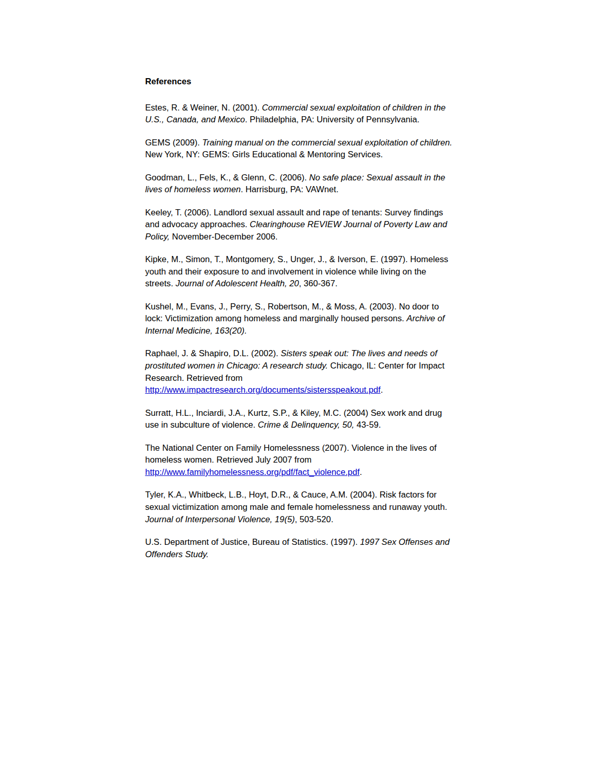References
Estes, R. & Weiner, N. (2001). Commercial sexual exploitation of children in the U.S., Canada, and Mexico. Philadelphia, PA: University of Pennsylvania.
GEMS (2009). Training manual on the commercial sexual exploitation of children. New York, NY: GEMS: Girls Educational & Mentoring Services.
Goodman, L., Fels, K., & Glenn, C. (2006). No safe place: Sexual assault in the lives of homeless women. Harrisburg, PA: VAWnet.
Keeley, T. (2006). Landlord sexual assault and rape of tenants: Survey findings and advocacy approaches. Clearinghouse REVIEW Journal of Poverty Law and Policy, November-December 2006.
Kipke, M., Simon, T., Montgomery, S., Unger, J., & Iverson, E. (1997). Homeless youth and their exposure to and involvement in violence while living on the streets. Journal of Adolescent Health, 20, 360-367.
Kushel, M., Evans, J., Perry, S., Robertson, M., & Moss, A. (2003). No door to lock: Victimization among homeless and marginally housed persons. Archive of Internal Medicine, 163(20).
Raphael, J. & Shapiro, D.L. (2002). Sisters speak out: The lives and needs of prostituted women in Chicago: A research study. Chicago, IL: Center for Impact Research. Retrieved from http://www.impactresearch.org/documents/sistersspeakout.pdf.
Surratt, H.L., Inciardi, J.A., Kurtz, S.P., & Kiley, M.C. (2004) Sex work and drug use in subculture of violence. Crime & Delinquency, 50, 43-59.
The National Center on Family Homelessness (2007). Violence in the lives of homeless women. Retrieved July 2007 from http://www.familyhomelessness.org/pdf/fact_violence.pdf.
Tyler, K.A., Whitbeck, L.B., Hoyt, D.R., & Cauce, A.M. (2004). Risk factors for sexual victimization among male and female homelessness and runaway youth. Journal of Interpersonal Violence, 19(5), 503-520.
U.S. Department of Justice, Bureau of Statistics. (1997). 1997 Sex Offenses and Offenders Study.